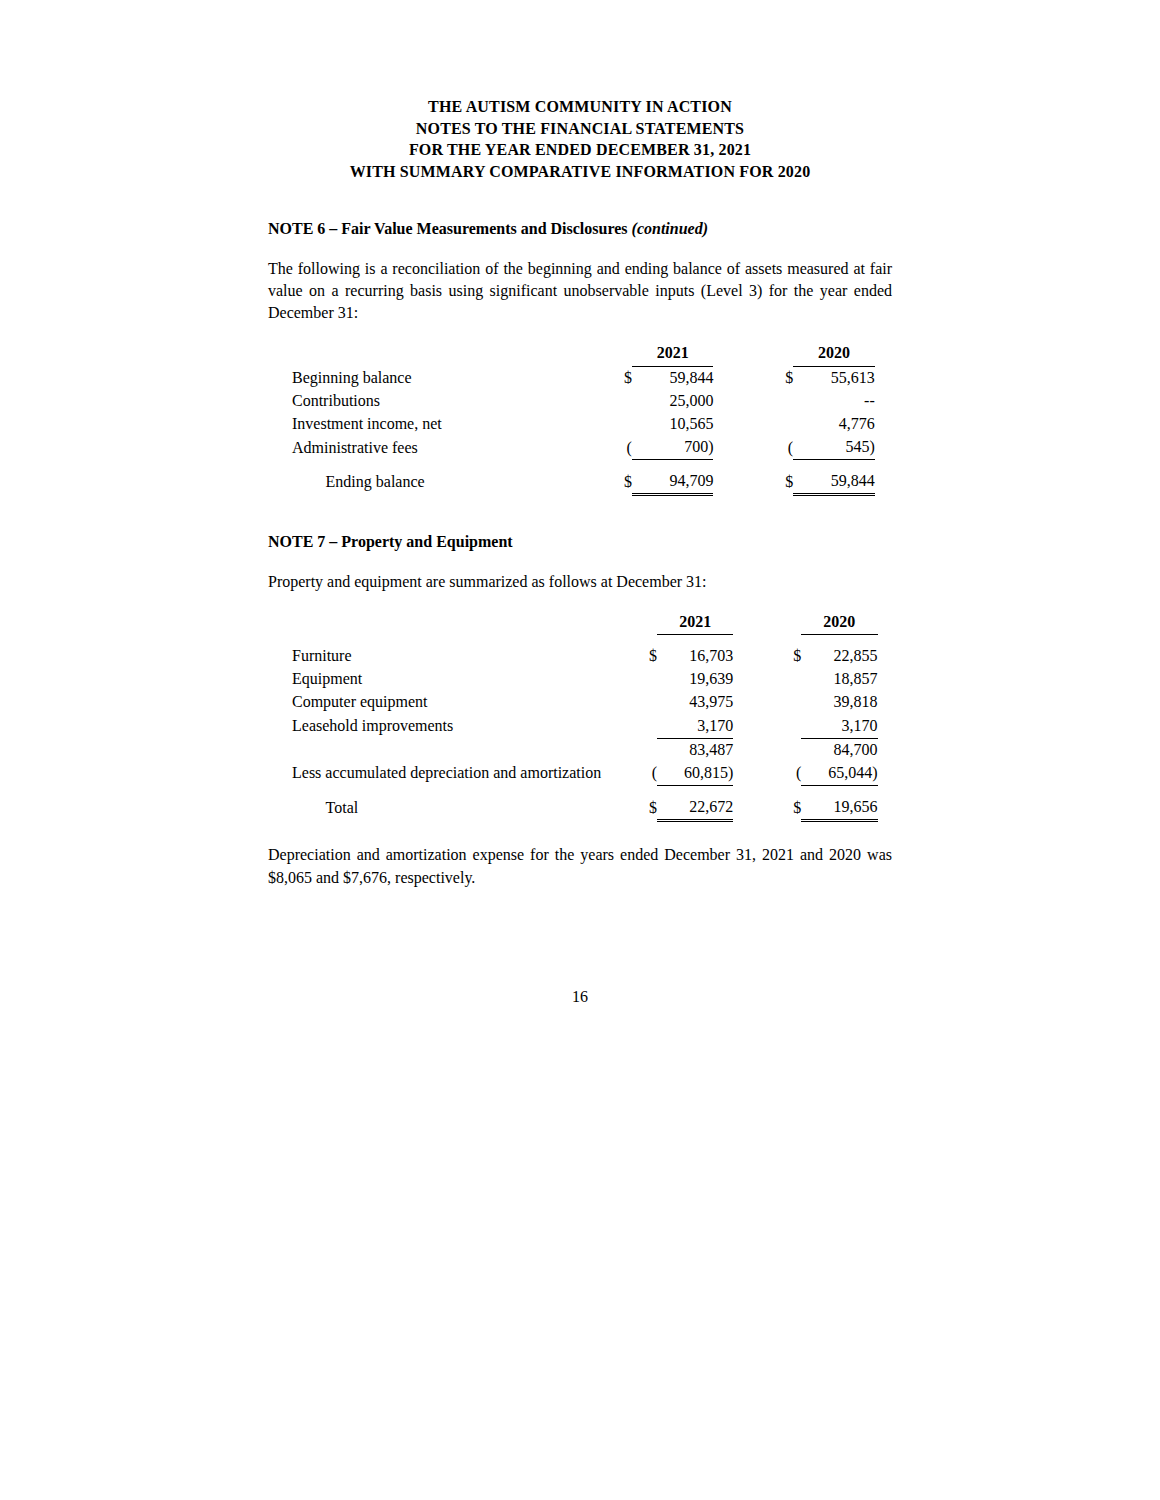THE AUTISM COMMUNITY IN ACTION
NOTES TO THE FINANCIAL STATEMENTS
FOR THE YEAR ENDED DECEMBER 31, 2021
WITH SUMMARY COMPARATIVE INFORMATION FOR 2020
NOTE 6 – Fair Value Measurements and Disclosures (continued)
The following is a reconciliation of the beginning and ending balance of assets measured at fair value on a recurring basis using significant unobservable inputs (Level 3) for the year ended December 31:
| | | 2021 | | | | 2020 | |
| Beginning balance | $ | 59,844 | | | $ | 55,613 | |
| Contributions | | 25,000 | | | | -- | |
| Investment income, net | | 10,565 | | | | 4,776 | |
| Administrative fees | ( | 700) | | | ( | 545) | |
| Ending balance | $ | 94,709 | | | $ | 59,844 | |
NOTE 7 – Property and Equipment
Property and equipment are summarized as follows at December 31:
| | | 2021 | | | | 2020 | |
| Furniture | $ | 16,703 | | | $ | 22,855 | |
| Equipment | | 19,639 | | | | 18,857 | |
| Computer equipment | | 43,975 | | | | 39,818 | |
| Leasehold improvements | | 3,170 | | | | 3,170 | |
| | | 83,487 | | | | 84,700 | |
| Less accumulated depreciation and amortization | ( | 60,815) | | | ( | 65,044) | |
| Total | $ | 22,672 | | | $ | 19,656 | |
Depreciation and amortization expense for the years ended December 31, 2021 and 2020 was $8,065 and $7,676, respectively.
16